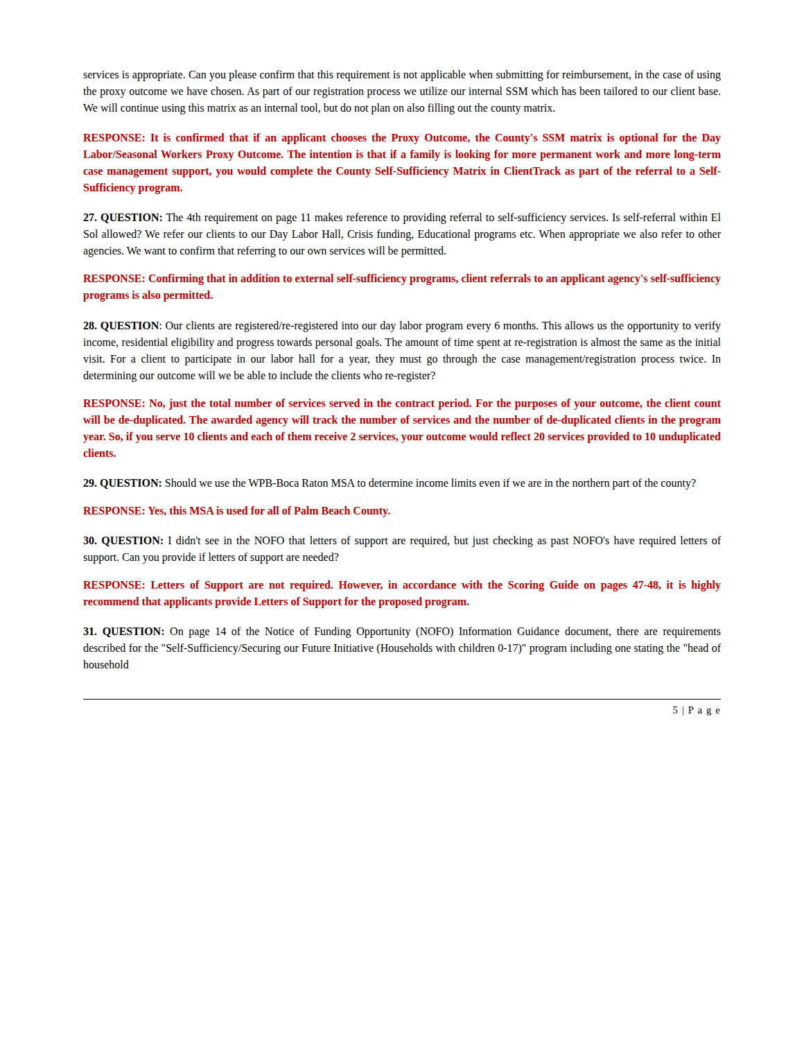services is appropriate. Can you please confirm that this requirement is not applicable when submitting for reimbursement, in the case of using the proxy outcome we have chosen. As part of our registration process we utilize our internal SSM which has been tailored to our client base. We will continue using this matrix as an internal tool, but do not plan on also filling out the county matrix.
RESPONSE: It is confirmed that if an applicant chooses the Proxy Outcome, the County's SSM matrix is optional for the Day Labor/Seasonal Workers Proxy Outcome. The intention is that if a family is looking for more permanent work and more long-term case management support, you would complete the County Self-Sufficiency Matrix in ClientTrack as part of the referral to a Self-Sufficiency program.
27. QUESTION: The 4th requirement on page 11 makes reference to providing referral to self-sufficiency services. Is self-referral within El Sol allowed? We refer our clients to our Day Labor Hall, Crisis funding, Educational programs etc. When appropriate we also refer to other agencies. We want to confirm that referring to our own services will be permitted.
RESPONSE: Confirming that in addition to external self-sufficiency programs, client referrals to an applicant agency's self-sufficiency programs is also permitted.
28. QUESTION: Our clients are registered/re-registered into our day labor program every 6 months. This allows us the opportunity to verify income, residential eligibility and progress towards personal goals. The amount of time spent at re-registration is almost the same as the initial visit. For a client to participate in our labor hall for a year, they must go through the case management/registration process twice. In determining our outcome will we be able to include the clients who re-register?
RESPONSE: No, just the total number of services served in the contract period. For the purposes of your outcome, the client count will be de-duplicated. The awarded agency will track the number of services and the number of de-duplicated clients in the program year. So, if you serve 10 clients and each of them receive 2 services, your outcome would reflect 20 services provided to 10 unduplicated clients.
29. QUESTION: Should we use the WPB-Boca Raton MSA to determine income limits even if we are in the northern part of the county?
RESPONSE: Yes, this MSA is used for all of Palm Beach County.
30. QUESTION: I didn't see in the NOFO that letters of support are required, but just checking as past NOFO's have required letters of support. Can you provide if letters of support are needed?
RESPONSE: Letters of Support are not required. However, in accordance with the Scoring Guide on pages 47-48, it is highly recommend that applicants provide Letters of Support for the proposed program.
31. QUESTION: On page 14 of the Notice of Funding Opportunity (NOFO) Information Guidance document, there are requirements described for the "Self-Sufficiency/Securing our Future Initiative (Households with children 0-17)" program including one stating the "head of household
5 | P a g e